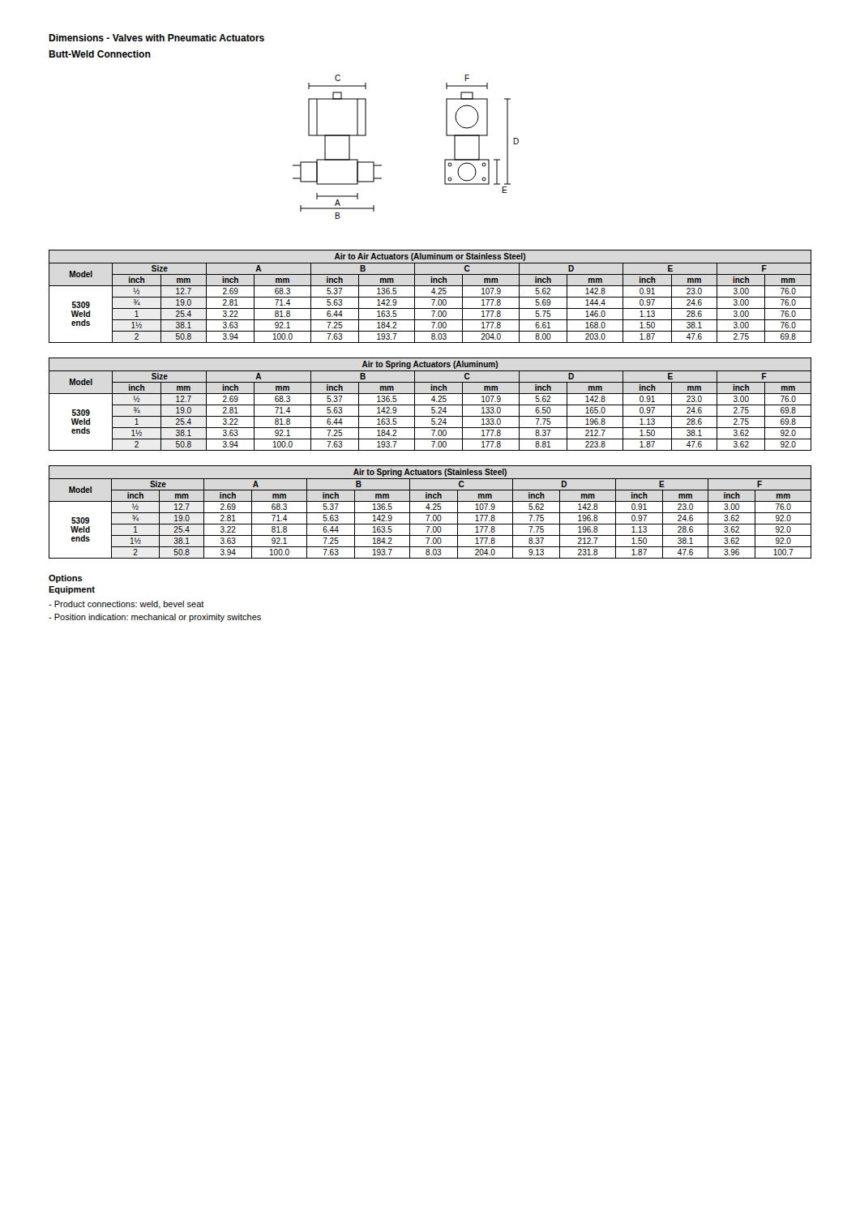Dimensions - Valves with Pneumatic Actuators
Butt-Weld Connection
C A B F D E
Air to Air Actuators (Aluminum or Stainless Steel)
| Model | Size | A | B | C | D | E | F |
| --- | --- | --- | --- | --- | --- | --- | --- |
| inch | mm | inch | mm | inch | mm | inch | mm | inch | mm | inch | mm | inch | mm |
| 5309 Weld ends | ½ | 12.7 | 2.69 | 68.3 | 5.37 | 136.5 | 4.25 | 107.9 | 5.62 | 142.8 | 0.91 | 23.0 | 3.00 | 76.0 |
| ¾ | 19.0 | 2.81 | 71.4 | 5.63 | 142.9 | 7.00 | 177.8 | 5.69 | 144.4 | 0.97 | 24.6 | 3.00 | 76.0 |
| 1 | 25.4 | 3.22 | 81.8 | 6.44 | 163.5 | 7.00 | 177.8 | 5.75 | 146.0 | 1.13 | 28.6 | 3.00 | 76.0 |
| 1½ | 38.1 | 3.63 | 92.1 | 7.25 | 184.2 | 7.00 | 177.8 | 6.61 | 168.0 | 1.50 | 38.1 | 3.00 | 76.0 |
| 2 | 50.8 | 3.94 | 100.0 | 7.63 | 193.7 | 8.03 | 204.0 | 8.00 | 203.0 | 1.87 | 47.6 | 2.75 | 69.8 |
Air to Spring Actuators (Aluminum)
| Model | Size | A | B | C | D | E | F |
| --- | --- | --- | --- | --- | --- | --- | --- |
| inch | mm | inch | mm | inch | mm | inch | mm | inch | mm | inch | mm | inch | mm |
| 5309 Weld ends | ½ | 12.7 | 2.69 | 68.3 | 5.37 | 136.5 | 4.25 | 107.9 | 5.62 | 142.8 | 0.91 | 23.0 | 3.00 | 76.0 |
| ¾ | 19.0 | 2.81 | 71.4 | 5.63 | 142.9 | 5.24 | 133.0 | 6.50 | 165.0 | 0.97 | 24.6 | 2.75 | 69.8 |
| 1 | 25.4 | 3.22 | 81.8 | 6.44 | 163.5 | 5.24 | 133.0 | 7.75 | 196.8 | 1.13 | 28.6 | 2.75 | 69.8 |
| 1½ | 38.1 | 3.63 | 92.1 | 7.25 | 184.2 | 7.00 | 177.8 | 8.37 | 212.7 | 1.50 | 38.1 | 3.62 | 92.0 |
| 2 | 50.8 | 3.94 | 100.0 | 7.63 | 193.7 | 7.00 | 177.8 | 8.81 | 223.8 | 1.87 | 47.6 | 3.62 | 92.0 |
Air to Spring Actuators (Stainless Steel)
| Model | Size | A | B | C | D | E | F |
| --- | --- | --- | --- | --- | --- | --- | --- |
| inch | mm | inch | mm | inch | mm | inch | mm | inch | mm | inch | mm | inch | mm |
| 5309 Weld ends | ½ | 12.7 | 2.69 | 68.3 | 5.37 | 136.5 | 4.25 | 107.9 | 5.62 | 142.8 | 0.91 | 23.0 | 3.00 | 76.0 |
| ¾ | 19.0 | 2.81 | 71.4 | 5.63 | 142.9 | 7.00 | 177.8 | 7.75 | 196.8 | 0.97 | 24.6 | 3.62 | 92.0 |
| 1 | 25.4 | 3.22 | 81.8 | 6.44 | 163.5 | 7.00 | 177.8 | 7.75 | 196.8 | 1.13 | 28.6 | 3.62 | 92.0 |
| 1½ | 38.1 | 3.63 | 92.1 | 7.25 | 184.2 | 7.00 | 177.8 | 8.37 | 212.7 | 1.50 | 38.1 | 3.62 | 92.0 |
| 2 | 50.8 | 3.94 | 100.0 | 7.63 | 193.7 | 8.03 | 204.0 | 9.13 | 231.8 | 1.87 | 47.6 | 3.96 | 100.7 |
Options
Equipment
Product connections: weld, bevel seat
Position indication: mechanical or proximity switches